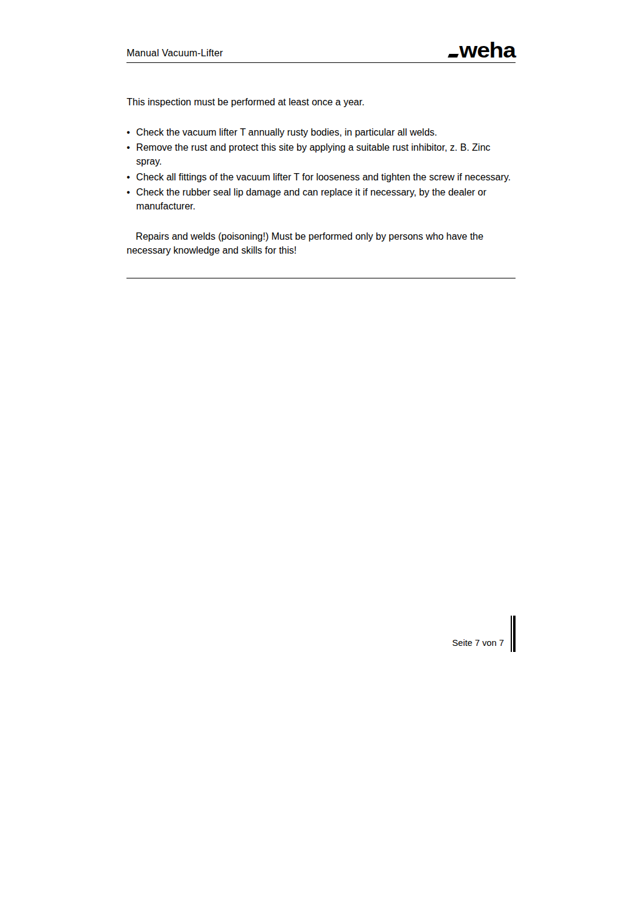Manual Vacuum-Lifter
weha
This inspection must be performed at least once a year.
Check the vacuum lifter T annually rusty bodies, in particular all welds.
Remove the rust and protect this site by applying a suitable rust inhibitor, z. B. Zinc spray.
Check all fittings of the vacuum lifter T for looseness and tighten the screw if necessary.
Check the rubber seal lip damage and can replace it if necessary, by the dealer or manufacturer.
Repairs and welds (poisoning!) Must be performed only by persons who have the necessary knowledge and skills for this!
Seite 7 von 7